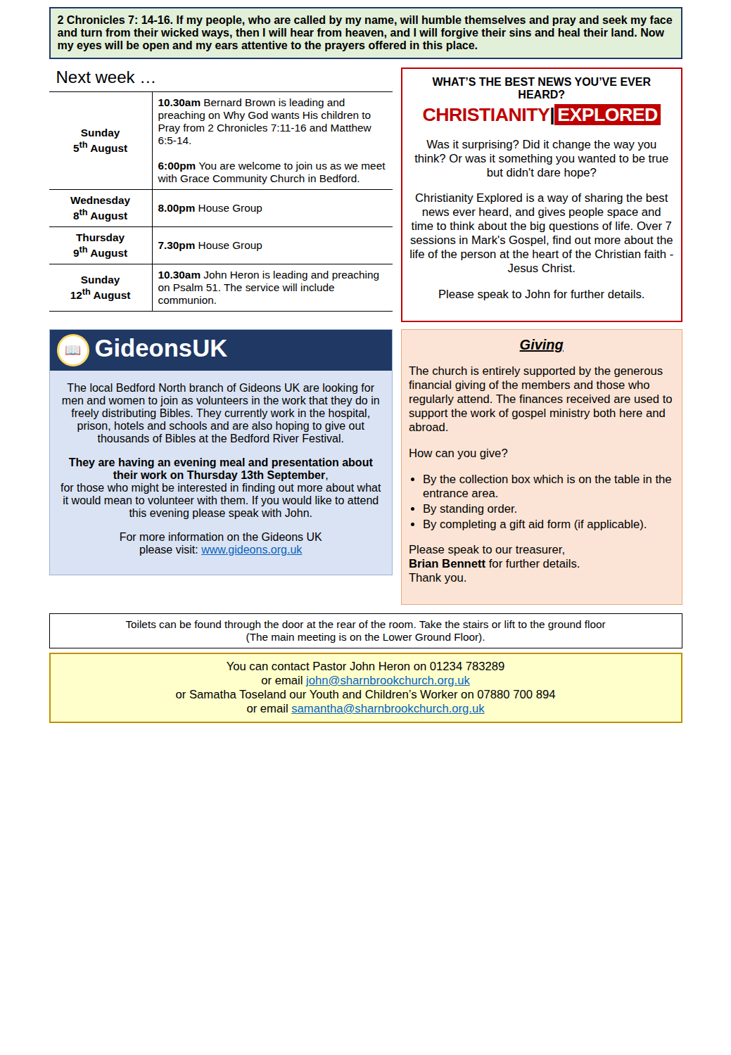2 Chronicles 7: 14-16. If my people, who are called by my name, will humble themselves and pray and seek my face and turn from their wicked ways, then I will hear from heaven, and I will forgive their sins and heal their land. Now my eyes will be open and my ears attentive to the prayers offered in this place.
Next week …
| Sunday 5 th August | 10.30am Bernard Brown is leading and preaching on Why God wants His children to Pray from 2 Chronicles 7:11-16 and Matthew 6:5-14. 6:00pm You are welcome to join us as we meet with Grace Community Church in Bedford. |
| Wednesday 8 th August | 8.00pm House Group |
| Thursday 9 th August | 7.30pm House Group |
| Sunday 12 th August | 10.30am John Heron is leading and preaching on Psalm 51. The service will include communion. |
WHAT’S THE BEST NEWS YOU’VE EVER HEARD?
CHRISTIANITY|EXPLORED
Was it surprising? Did it change the way you think? Or was it something you wanted to be true but didn't dare hope?
Christianity Explored is a way of sharing the best news ever heard, and gives people space and time to think about the big questions of life. Over 7 sessions in Mark's Gospel, find out more about the life of the person at the heart of the Christian faith - Jesus Christ.
Please speak to John for further details.
📖GideonsUK
The local Bedford North branch of Gideons UK are looking for men and women to join as volunteers in the work that they do in freely distributing Bibles. They currently work in the hospital, prison, hotels and schools and are also hoping to give out thousands of Bibles at the Bedford River Festival.
They are having an evening meal and presentation about their work on Thursday 13th September,
for those who might be interested in finding out more about what it would mean to volunteer with them. If you would like to attend this evening please speak with John.
For more information on the Gideons UK
please visit: www.gideons.org.uk
Giving
The church is entirely supported by the generous financial giving of the members and those who regularly attend. The finances received are used to support the work of gospel ministry both here and abroad.
How can you give?
By the collection box which is on the table in the entrance area.
By standing order.
By completing a gift aid form (if applicable).
Please speak to our treasurer,
Brian Bennett for further details.
Thank you.
Toilets can be found through the door at the rear of the room. Take the stairs or lift to the ground floor
(The main meeting is on the Lower Ground Floor).
You can contact Pastor John Heron on 01234 783289
or email john@sharnbrookchurch.org.uk
or Samatha Toseland our Youth and Children’s Worker on 07880 700 894
or email samantha@sharnbrookchurch.org.uk